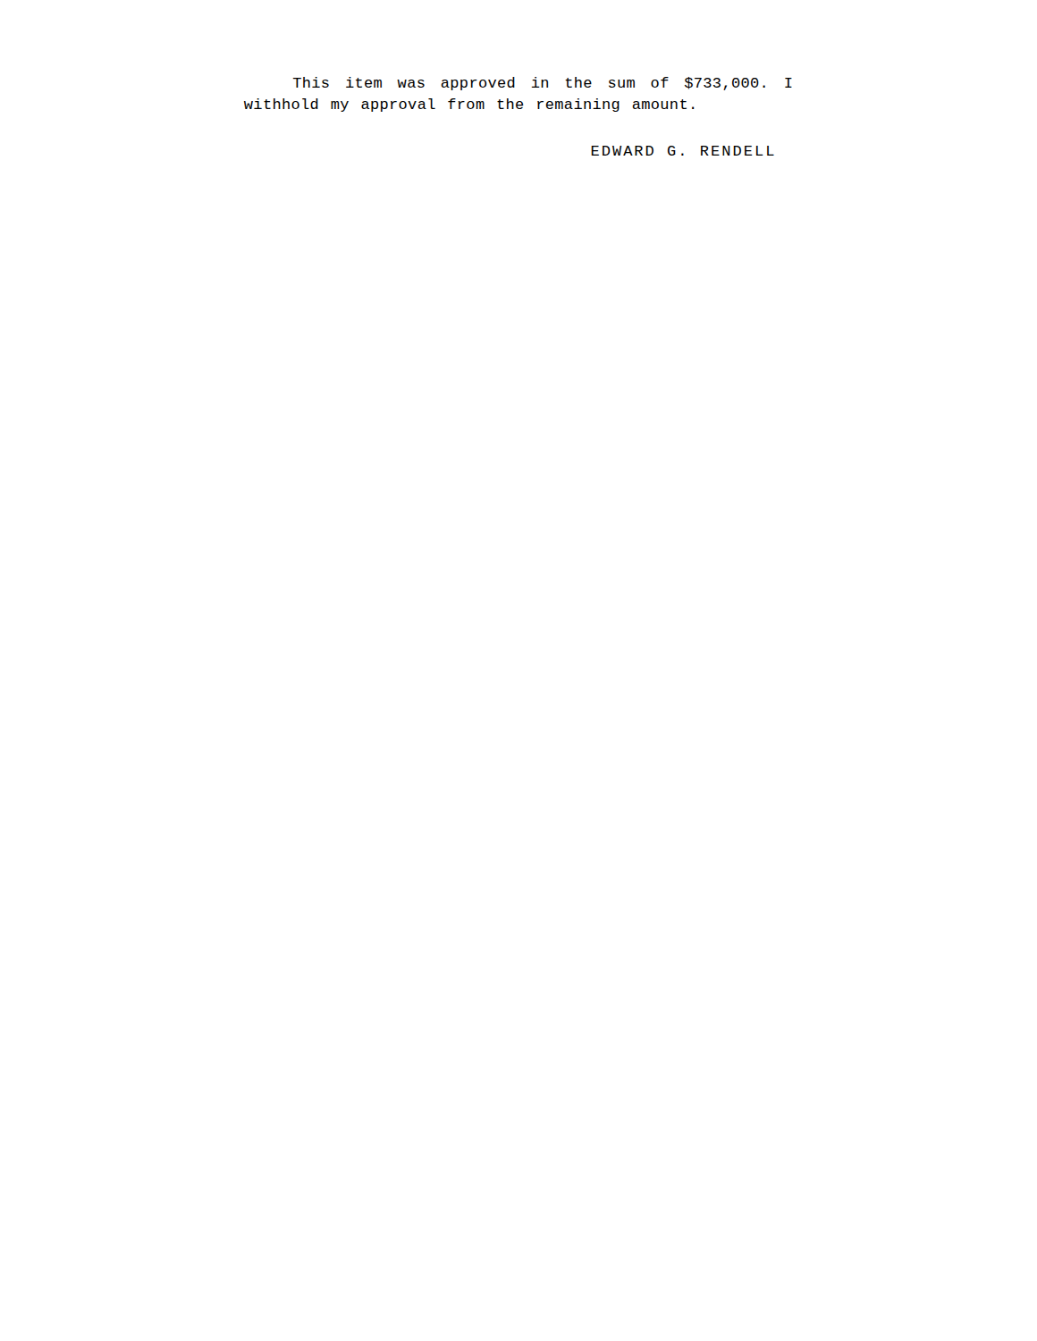This item was approved in the sum of $733,000. I withhold my approval from the remaining amount.
EDWARD G. RENDELL